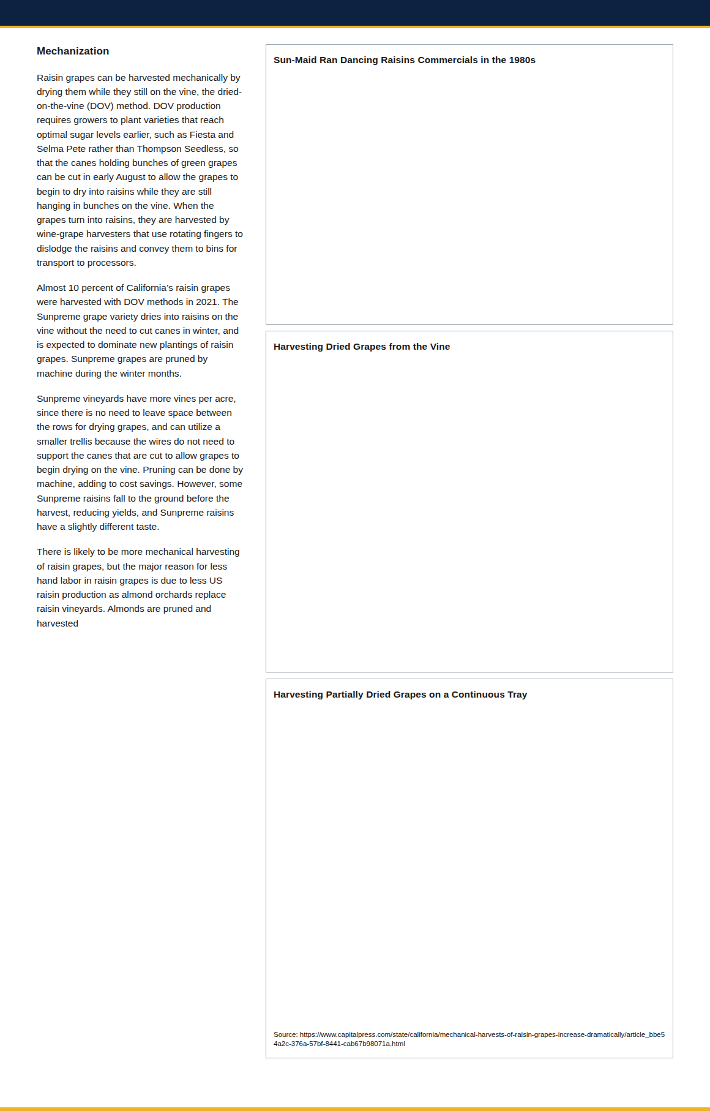Mechanization
Raisin grapes can be harvested mechanically by drying them while they still on the vine, the dried-on-the-vine (DOV) method. DOV production requires growers to plant varieties that reach optimal sugar levels earlier, such as Fiesta and Selma Pete rather than Thompson Seedless, so that the canes holding bunches of green grapes can be cut in early August to allow the grapes to begin to dry into raisins while they are still hanging in bunches on the vine. When the grapes turn into raisins, they are harvested by wine-grape harvesters that use rotating fingers to dislodge the raisins and convey them to bins for transport to processors.
Almost 10 percent of California’s raisin grapes were harvested with DOV methods in 2021. The Sunpreme grape variety dries into raisins on the vine without the need to cut canes in winter, and is expected to dominate new plantings of raisin grapes. Sunpreme grapes are pruned by machine during the winter months.
Sunpreme vineyards have more vines per acre, since there is no need to leave space between the rows for drying grapes, and can utilize a smaller trellis because the wires do not need to support the canes that are cut to allow grapes to begin drying on the vine. Pruning can be done by machine, adding to cost savings. However, some Sunpreme raisins fall to the ground before the harvest, reducing yields, and Sunpreme raisins have a slightly different taste.
There is likely to be more mechanical harvesting of raisin grapes, but the major reason for less hand labor in raisin grapes is due to less US raisin production as almond orchards replace raisin vineyards. Almonds are pruned and harvested
Sun-Maid Ran Dancing Raisins Commercials in the 1980s
Harvesting Dried Grapes from the Vine
Harvesting Partially Dried Grapes on a Continuous Tray
Source: https://www.capitalpress.com/state/california/mechanical-harvests-of-raisin-grapes-increase-dramatically/article_bbe54a2c-376a-57bf-8441-cab67b98071a.html